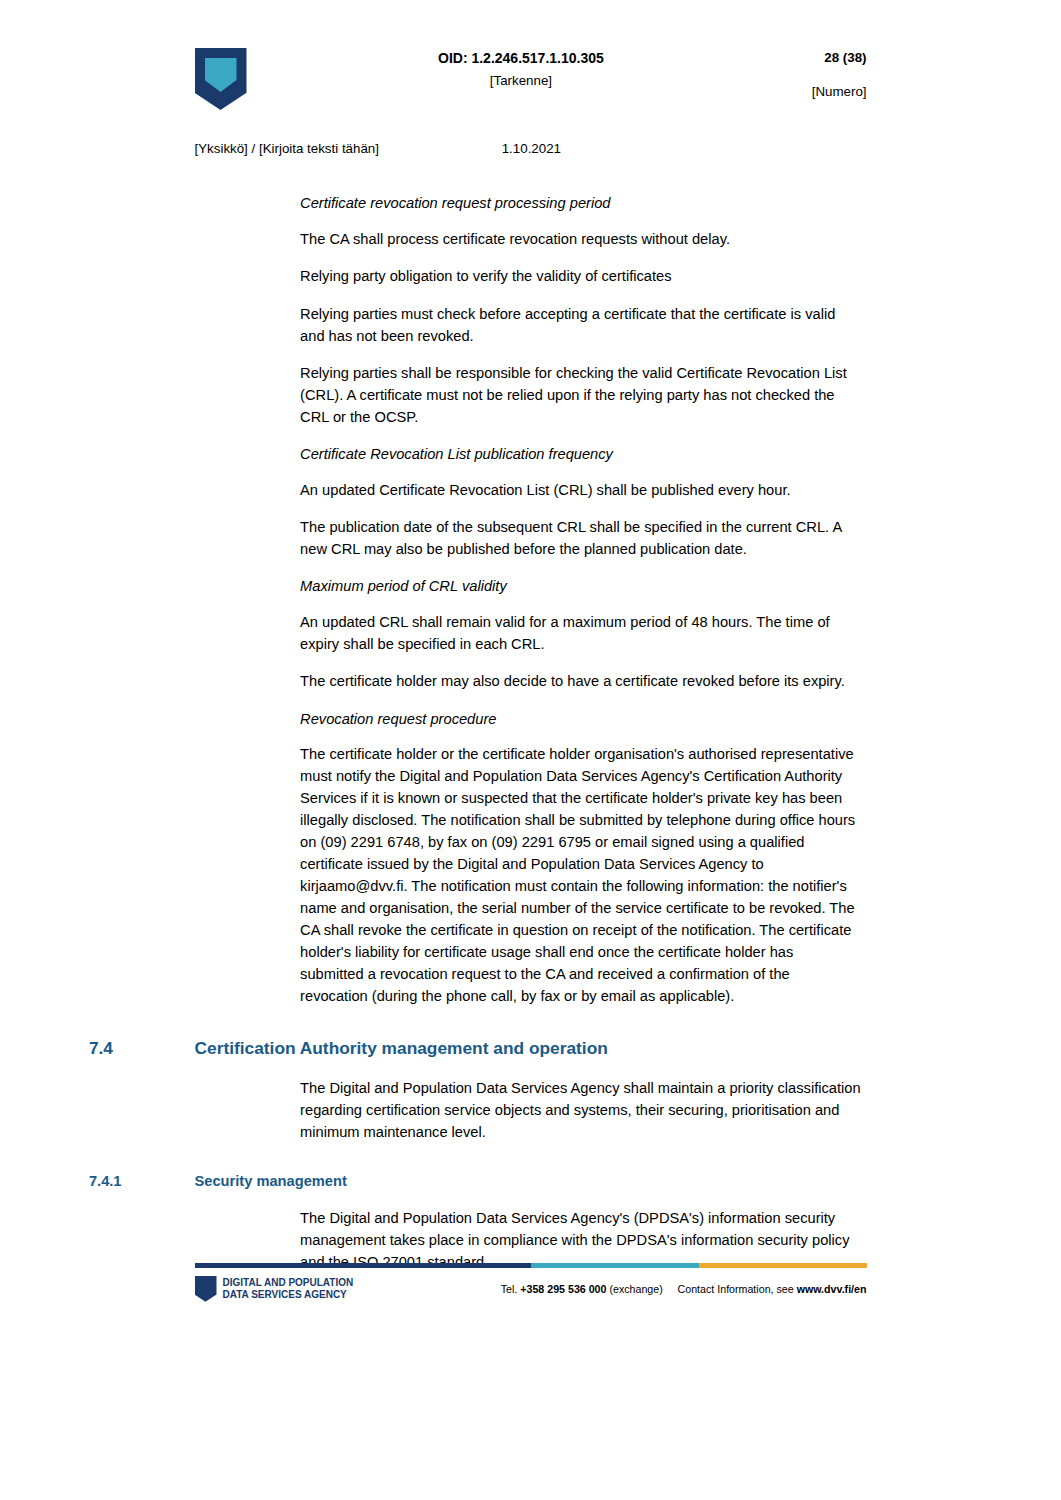OID: 1.2.246.517.1.10.305
[Tarkenne]
28 (38)
[Numero]
[Yksikkö] / [Kirjoita teksti tähän]
1.10.2021
Certificate revocation request processing period
The CA shall process certificate revocation requests without delay.
Relying party obligation to verify the validity of certificates
Relying parties must check before accepting a certificate that the certificate is valid and has not been revoked.
Relying parties shall be responsible for checking the valid Certificate Revocation List (CRL). A certificate must not be relied upon if the relying party has not checked the CRL or the OCSP.
Certificate Revocation List publication frequency
An updated Certificate Revocation List (CRL) shall be published every hour.
The publication date of the subsequent CRL shall be specified in the current CRL. A new CRL may also be published before the planned publication date.
Maximum period of CRL validity
An updated CRL shall remain valid for a maximum period of 48 hours. The time of expiry shall be specified in each CRL.
The certificate holder may also decide to have a certificate revoked before its expiry.
Revocation request procedure
The certificate holder or the certificate holder organisation's authorised representative must notify the Digital and Population Data Services Agency's Certification Authority Services if it is known or suspected that the certificate holder's private key has been illegally disclosed. The notification shall be submitted by telephone during office hours on (09) 2291 6748, by fax on (09) 2291 6795 or email signed using a qualified certificate issued by the Digital and Population Data Services Agency to kirjaamo@dvv.fi. The notification must contain the following information: the notifier's name and organisation, the serial number of the service certificate to be revoked. The CA shall revoke the certificate in question on receipt of the notification. The certificate holder's liability for certificate usage shall end once the certificate holder has submitted a revocation request to the CA and received a confirmation of the revocation (during the phone call, by fax or by email as applicable).
7.4 Certification Authority management and operation
The Digital and Population Data Services Agency shall maintain a priority classification regarding certification service objects and systems, their securing, prioritisation and minimum maintenance level.
7.4.1 Security management
The Digital and Population Data Services Agency's (DPDSA's) information security management takes place in compliance with the DPDSA's information security policy and the ISO 27001 standard.
DIGITAL AND POPULATION
DATA SERVICES AGENCY
Tel. +358 295 536 000 (exchange) Contact Information, see www.dvv.fi/en